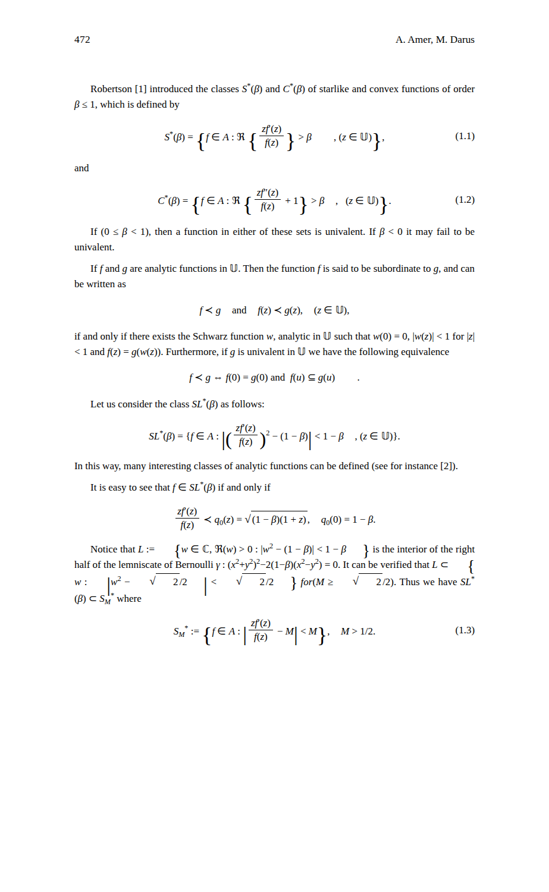472 A. Amer, M. Darus
Robertson [1] introduced the classes S*(β) and C*(β) of starlike and convex functions of order β ≤ 1, which is defined by
S*(β) = {f ∈ A : ℜ {zf′(z) f(z)} > β , (z ∈ 𝕌)}, (1.1)
and
C*(β) = {f ∈ A : ℜ {zf″(z) f(z) + 1} > β , (z ∈ 𝕌)}. (1.2)
If (0 ≤ β < 1), then a function in either of these sets is univalent. If β < 0 it may fail to be univalent.
If f and g are analytic functions in 𝕌. Then the function f is said to be subordinate to g, and can be written as
f ≺ g and f(z) ≺ g(z), (z ∈ 𝕌),
if and only if there exists the Schwarz function w, analytic in 𝕌 such that w(0) = 0, |w(z)| < 1 for |z| < 1 and f(z) = g(w(z)). Furthermore, if g is univalent in 𝕌 we have the following equivalence
f ≺ g ⇔ f(0) = g(0) and f(u) ⊆ g(u) .
Let us consider the class SL*(β) as follows:
SL*(β) = {f ∈ A : |(zf′(z) f(z))2 − (1 − β)| < 1 − β , (z ∈ 𝕌)}.
In this way, many interesting classes of analytic functions can be defined (see for instance [2]).
It is easy to see that f ∈ SL*(β) if and only if
zf′(z) f(z) ≺ q0(z) = (1 − β)(1 + z), q0(0) = 1 − β.
Notice that L := {w ∈ ℂ, ℜ(w) > 0 : |w2 − (1 − β)| < 1 − β} is the interior of the right half of the lemniscate of Bernoulli γ : (x2+y2)2−2(1−β)(x2−y2) = 0. It can be verified that L ⊂ {w : |w2 − 2/2| < 2/2} for(M ≥ 2/2). Thus we have SL*(β) ⊂ SM* where
SM* := {f ∈ A : |zf′(z) f(z) − M| < M}, M > 1/2. (1.3)